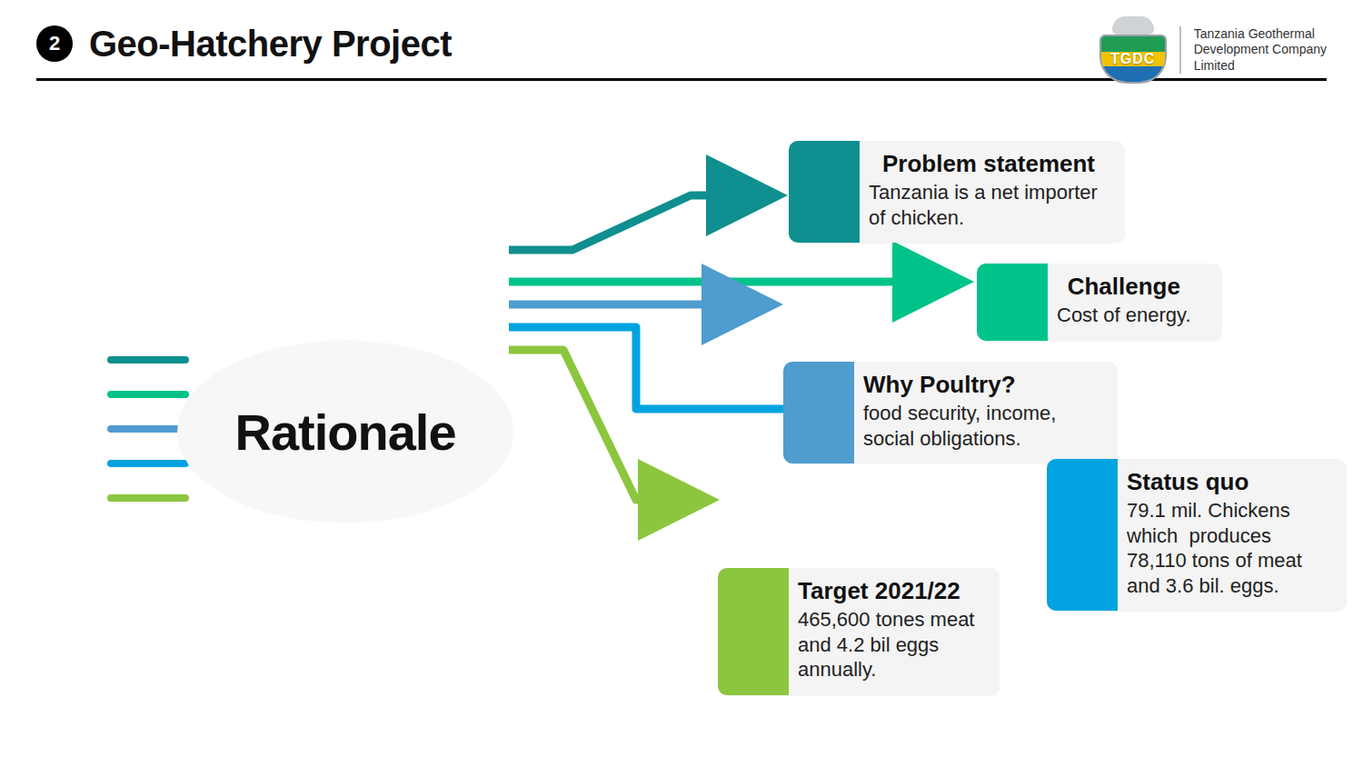2
Geo-Hatchery Project
TGDC
Tanzania Geothermal
Development Company
Limited
Rationale
Problem statement
Tanzania is a net importer of chicken.
Challenge
Cost of energy.
Why Poultry?
food security, income, social obligations.
Status quo
79.1 mil. Chickens which produces 78,110 tons of meat and 3.6 bil. eggs.
Target 2021/22
465,600 tones meat and 4.2 bil eggs annually.